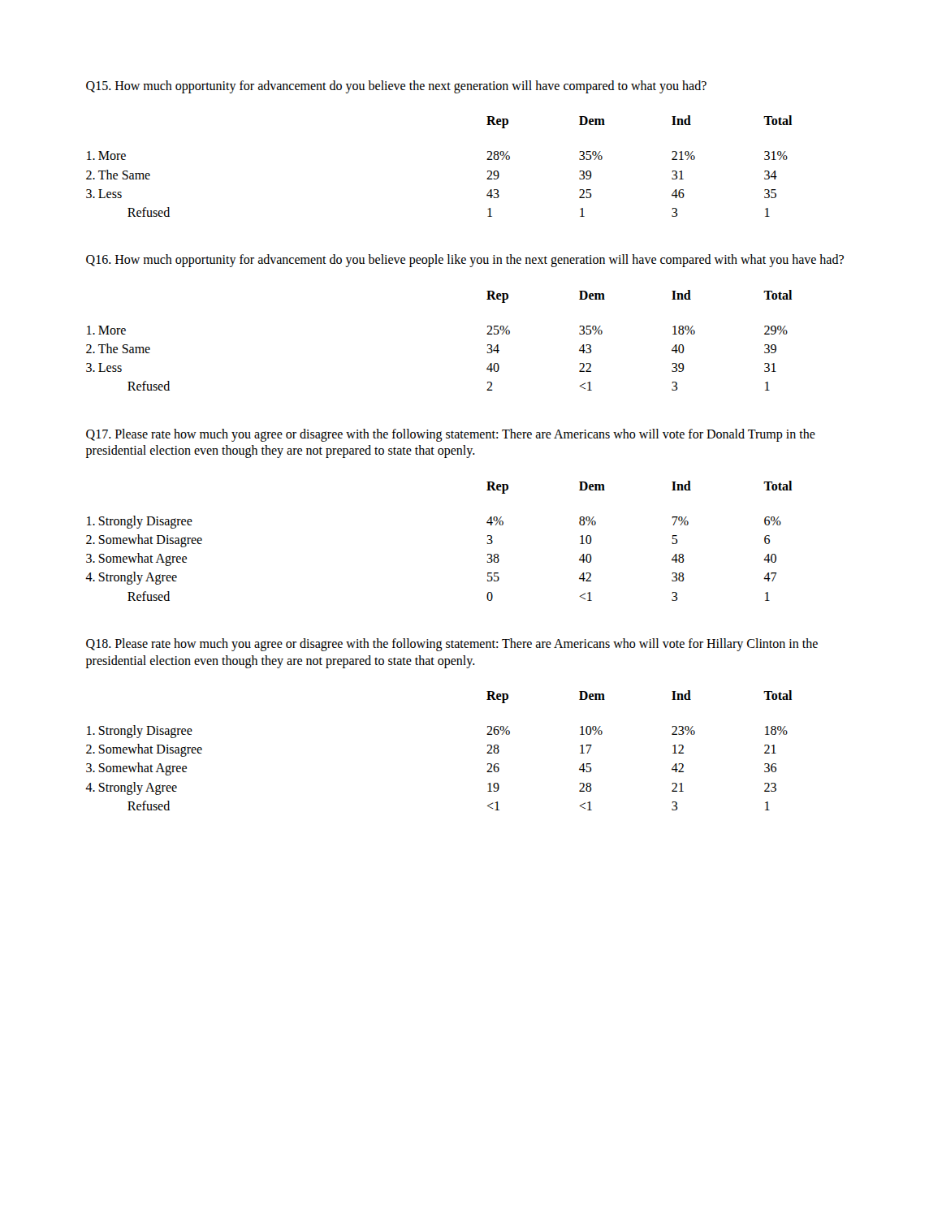Q15. How much opportunity for advancement do you believe the next generation will have compared to what you had?
| | Rep | Dem | Ind | Total |
| --- | --- | --- | --- | --- |
| 1. More | 28% | 35% | 21% | 31% |
| 2. The Same | 29 | 39 | 31 | 34 |
| 3. Less | 43 | 25 | 46 | 35 |
| Refused | 1 | 1 | 3 | 1 |
Q16. How much opportunity for advancement do you believe people like you in the next generation will have compared with what you have had?
| | Rep | Dem | Ind | Total |
| --- | --- | --- | --- | --- |
| 1. More | 25% | 35% | 18% | 29% |
| 2. The Same | 34 | 43 | 40 | 39 |
| 3. Less | 40 | 22 | 39 | 31 |
| Refused | 2 | <1 | 3 | 1 |
Q17. Please rate how much you agree or disagree with the following statement: There are Americans who will vote for Donald Trump in the presidential election even though they are not prepared to state that openly.
| | Rep | Dem | Ind | Total |
| --- | --- | --- | --- | --- |
| 1. Strongly Disagree | 4% | 8% | 7% | 6% |
| 2. Somewhat Disagree | 3 | 10 | 5 | 6 |
| 3. Somewhat Agree | 38 | 40 | 48 | 40 |
| 4. Strongly Agree | 55 | 42 | 38 | 47 |
| Refused | 0 | <1 | 3 | 1 |
Q18. Please rate how much you agree or disagree with the following statement: There are Americans who will vote for Hillary Clinton in the presidential election even though they are not prepared to state that openly.
| | Rep | Dem | Ind | Total |
| --- | --- | --- | --- | --- |
| 1. Strongly Disagree | 26% | 10% | 23% | 18% |
| 2. Somewhat Disagree | 28 | 17 | 12 | 21 |
| 3. Somewhat Agree | 26 | 45 | 42 | 36 |
| 4. Strongly Agree | 19 | 28 | 21 | 23 |
| Refused | <1 | <1 | 3 | 1 |